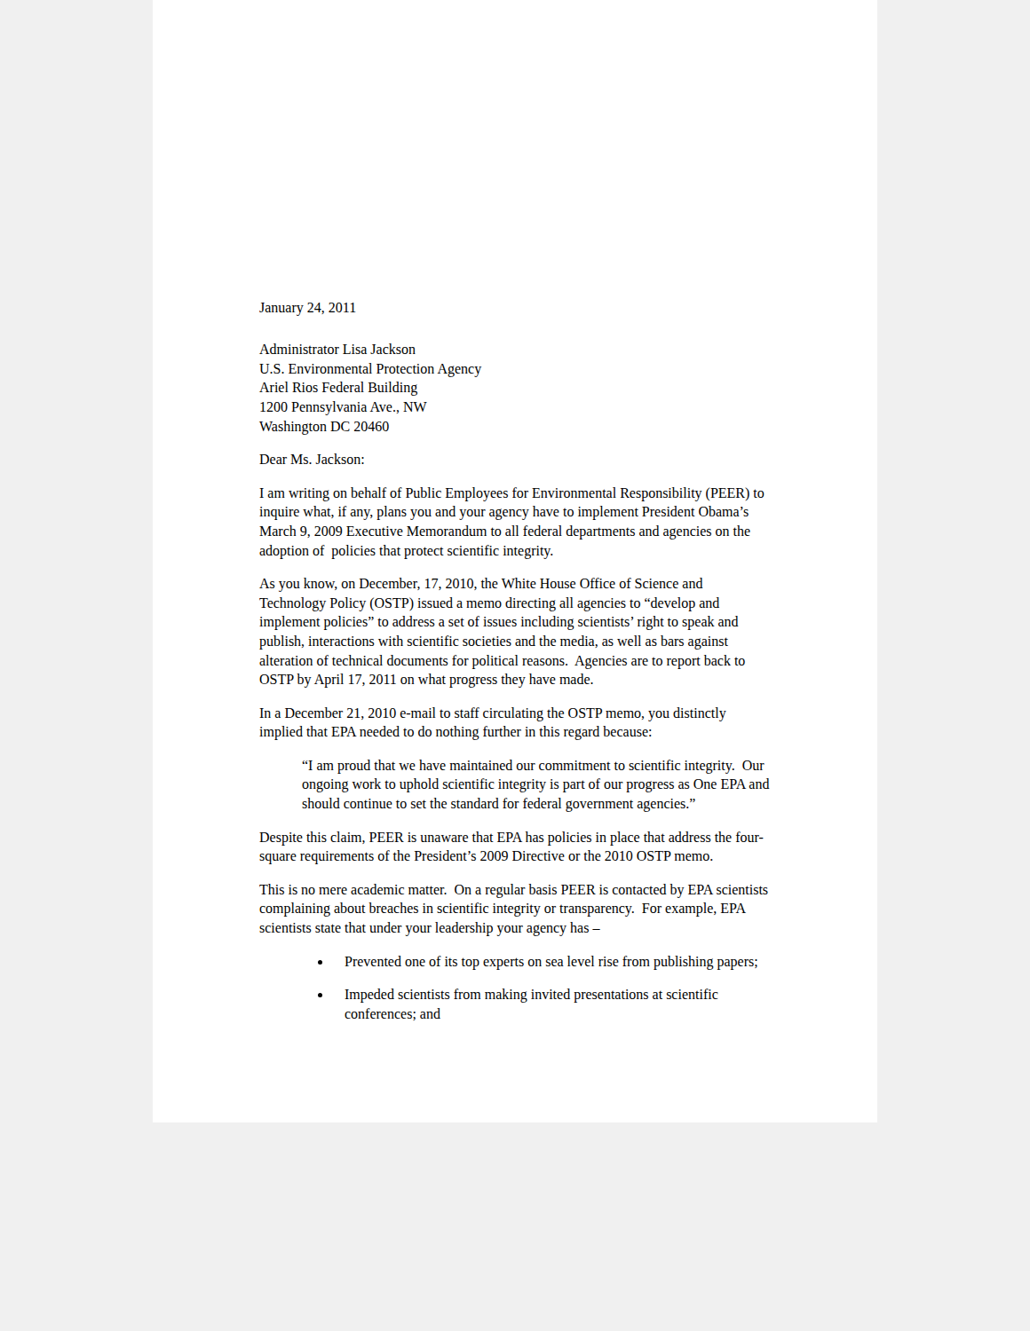January 24, 2011
Administrator Lisa Jackson
U.S. Environmental Protection Agency
Ariel Rios Federal Building
1200 Pennsylvania Ave., NW
Washington DC 20460
Dear Ms. Jackson:
I am writing on behalf of Public Employees for Environmental Responsibility (PEER) to inquire what, if any, plans you and your agency have to implement President Obama’s March 9, 2009 Executive Memorandum to all federal departments and agencies on the adoption of policies that protect scientific integrity.
As you know, on December, 17, 2010, the White House Office of Science and Technology Policy (OSTP) issued a memo directing all agencies to “develop and implement policies” to address a set of issues including scientists’ right to speak and publish, interactions with scientific societies and the media, as well as bars against alteration of technical documents for political reasons. Agencies are to report back to OSTP by April 17, 2011 on what progress they have made.
In a December 21, 2010 e-mail to staff circulating the OSTP memo, you distinctly implied that EPA needed to do nothing further in this regard because:
“I am proud that we have maintained our commitment to scientific integrity. Our ongoing work to uphold scientific integrity is part of our progress as One EPA and should continue to set the standard for federal government agencies.”
Despite this claim, PEER is unaware that EPA has policies in place that address the four-square requirements of the President’s 2009 Directive or the 2010 OSTP memo.
This is no mere academic matter. On a regular basis PEER is contacted by EPA scientists complaining about breaches in scientific integrity or transparency. For example, EPA scientists state that under your leadership your agency has –
Prevented one of its top experts on sea level rise from publishing papers;
Impeded scientists from making invited presentations at scientific conferences; and